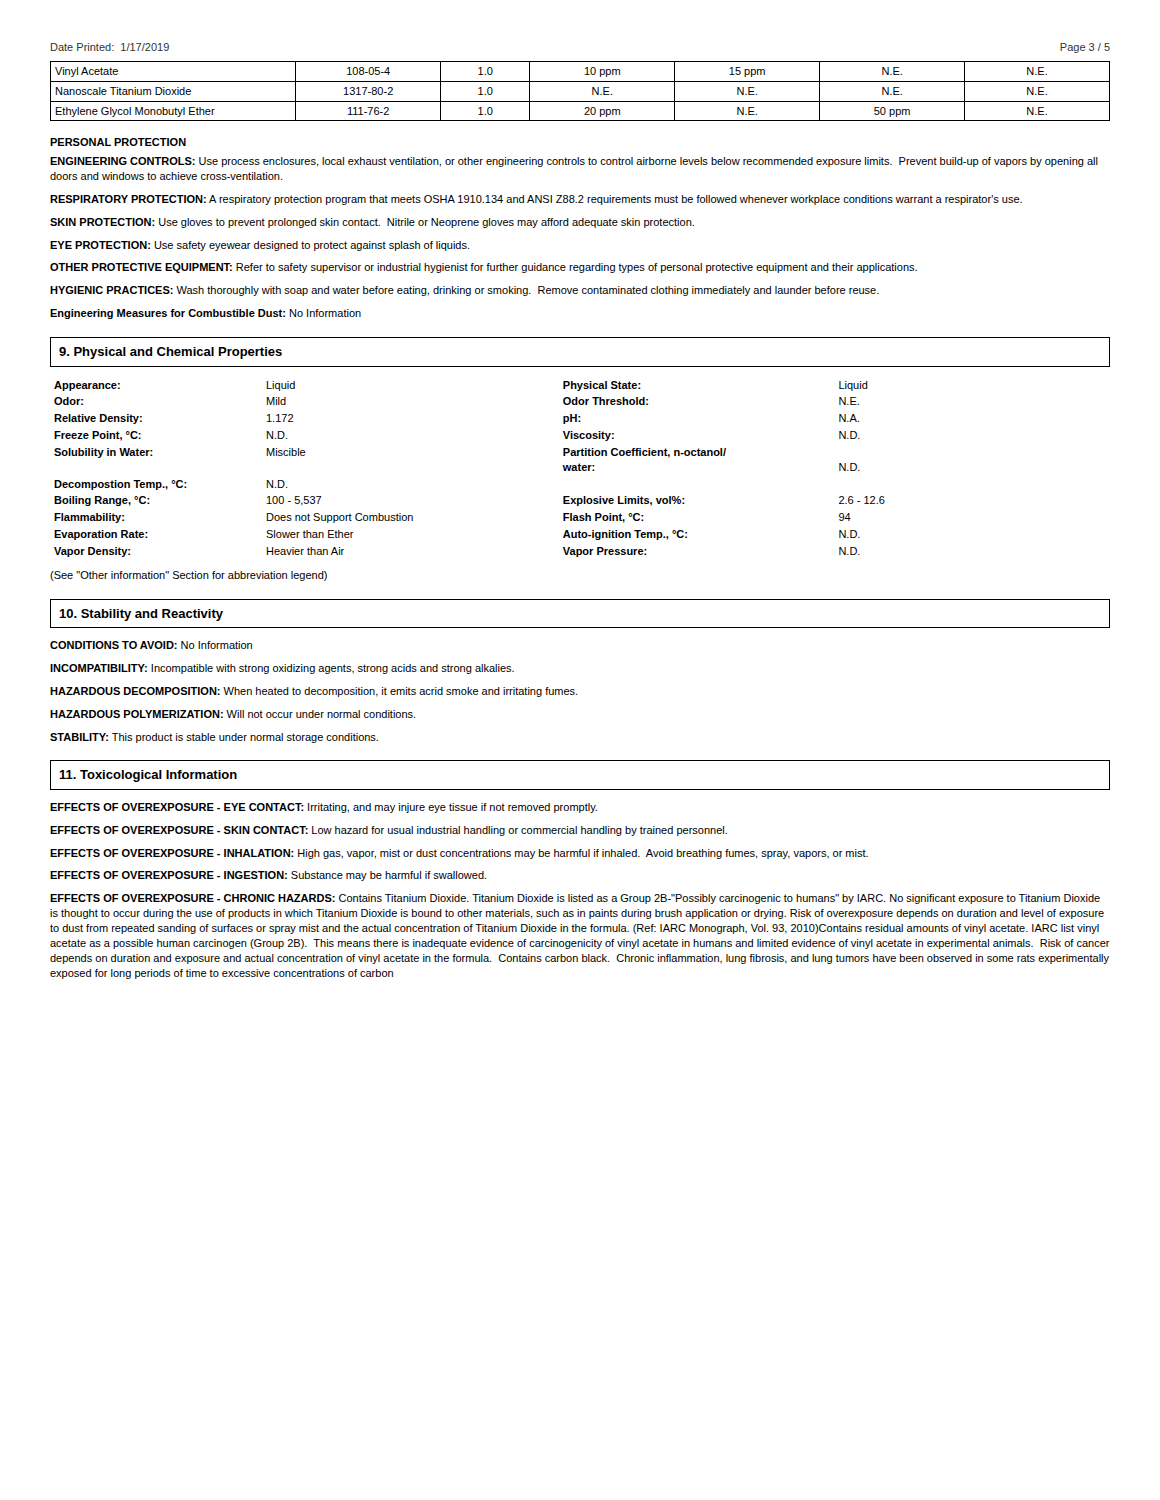Date Printed: 1/17/2019
Page 3 / 5
| Vinyl Acetate | 108-05-4 | 1.0 | 10 ppm | 15 ppm | N.E. | N.E. |
| Nanoscale Titanium Dioxide | 1317-80-2 | 1.0 | N.E. | N.E. | N.E. | N.E. |
| Ethylene Glycol Monobutyl Ether | 111-76-2 | 1.0 | 20 ppm | N.E. | 50 ppm | N.E. |
PERSONAL PROTECTION
ENGINEERING CONTROLS: Use process enclosures, local exhaust ventilation, or other engineering controls to control airborne levels below recommended exposure limits. Prevent build-up of vapors by opening all doors and windows to achieve cross-ventilation.
RESPIRATORY PROTECTION: A respiratory protection program that meets OSHA 1910.134 and ANSI Z88.2 requirements must be followed whenever workplace conditions warrant a respirator's use.
SKIN PROTECTION: Use gloves to prevent prolonged skin contact. Nitrile or Neoprene gloves may afford adequate skin protection.
EYE PROTECTION: Use safety eyewear designed to protect against splash of liquids.
OTHER PROTECTIVE EQUIPMENT: Refer to safety supervisor or industrial hygienist for further guidance regarding types of personal protective equipment and their applications.
HYGIENIC PRACTICES: Wash thoroughly with soap and water before eating, drinking or smoking. Remove contaminated clothing immediately and launder before reuse.
Engineering Measures for Combustible Dust: No Information
9. Physical and Chemical Properties
| Appearance: | Liquid | Physical State: | Liquid |
| Odor: | Mild | Odor Threshold: | N.E. |
| Relative Density: | 1.172 | pH: | N.A. |
| Freeze Point, °C: | N.D. | Viscosity: | N.D. |
| Solubility in Water: | Miscible | Partition Coefficient, n-octanol/ water: | N.D. |
| Decompostion Temp., °C: | N.D. | | |
| Boiling Range, °C: | 100 - 5,537 | Explosive Limits, vol%: | 2.6 - 12.6 |
| Flammability: | Does not Support Combustion | Flash Point, °C: | 94 |
| Evaporation Rate: | Slower than Ether | Auto-ignition Temp., °C: | N.D. |
| Vapor Density: | Heavier than Air | Vapor Pressure: | N.D. |
(See "Other information" Section for abbreviation legend)
10. Stability and Reactivity
CONDITIONS TO AVOID: No Information
INCOMPATIBILITY: Incompatible with strong oxidizing agents, strong acids and strong alkalies.
HAZARDOUS DECOMPOSITION: When heated to decomposition, it emits acrid smoke and irritating fumes.
HAZARDOUS POLYMERIZATION: Will not occur under normal conditions.
STABILITY: This product is stable under normal storage conditions.
11. Toxicological Information
EFFECTS OF OVEREXPOSURE - EYE CONTACT: Irritating, and may injure eye tissue if not removed promptly.
EFFECTS OF OVEREXPOSURE - SKIN CONTACT: Low hazard for usual industrial handling or commercial handling by trained personnel.
EFFECTS OF OVEREXPOSURE - INHALATION: High gas, vapor, mist or dust concentrations may be harmful if inhaled. Avoid breathing fumes, spray, vapors, or mist.
EFFECTS OF OVEREXPOSURE - INGESTION: Substance may be harmful if swallowed.
EFFECTS OF OVEREXPOSURE - CHRONIC HAZARDS: Contains Titanium Dioxide. Titanium Dioxide is listed as a Group 2B-"Possibly carcinogenic to humans" by IARC. No significant exposure to Titanium Dioxide is thought to occur during the use of products in which Titanium Dioxide is bound to other materials, such as in paints during brush application or drying. Risk of overexposure depends on duration and level of exposure to dust from repeated sanding of surfaces or spray mist and the actual concentration of Titanium Dioxide in the formula. (Ref: IARC Monograph, Vol. 93, 2010)Contains residual amounts of vinyl acetate. IARC list vinyl acetate as a possible human carcinogen (Group 2B). This means there is inadequate evidence of carcinogenicity of vinyl acetate in humans and limited evidence of vinyl acetate in experimental animals. Risk of cancer depends on duration and exposure and actual concentration of vinyl acetate in the formula. Contains carbon black. Chronic inflammation, lung fibrosis, and lung tumors have been observed in some rats experimentally exposed for long periods of time to excessive concentrations of carbon